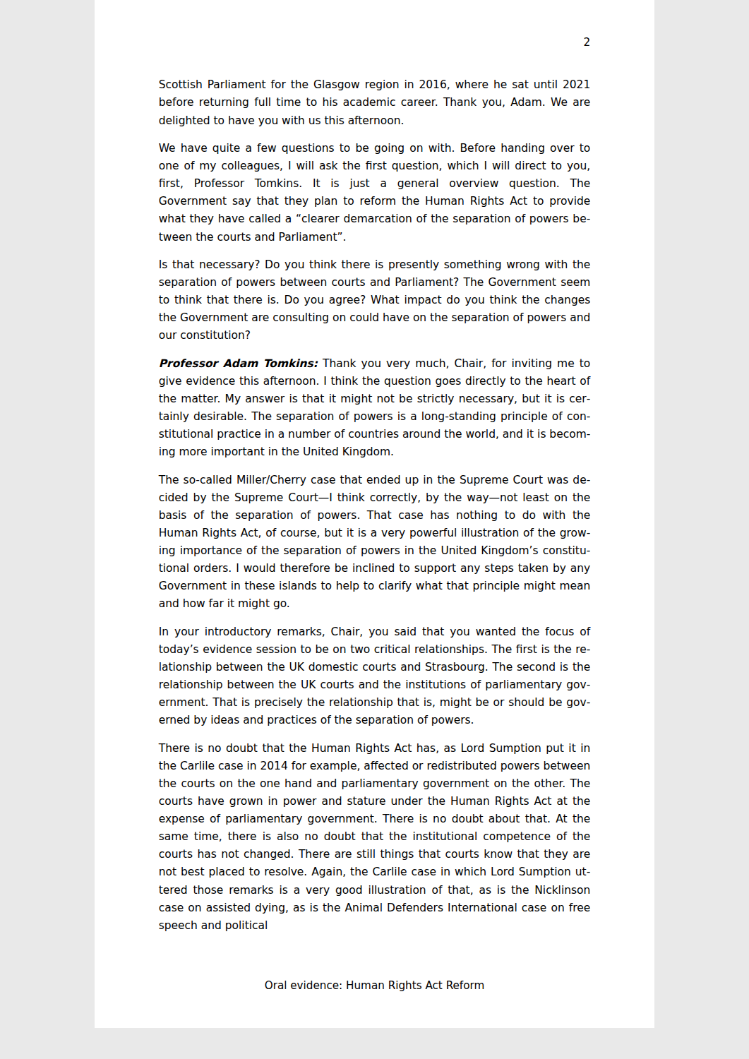2
Scottish Parliament for the Glasgow region in 2016, where he sat until 2021 before returning full time to his academic career. Thank you, Adam. We are delighted to have you with us this afternoon.
We have quite a few questions to be going on with. Before handing over to one of my colleagues, I will ask the first question, which I will direct to you, first, Professor Tomkins. It is just a general overview question. The Government say that they plan to reform the Human Rights Act to provide what they have called a “clearer demarcation of the separation of powers between the courts and Parliament”.
Is that necessary? Do you think there is presently something wrong with the separation of powers between courts and Parliament? The Government seem to think that there is. Do you agree? What impact do you think the changes the Government are consulting on could have on the separation of powers and our constitution?
Professor Adam Tomkins: Thank you very much, Chair, for inviting me to give evidence this afternoon. I think the question goes directly to the heart of the matter. My answer is that it might not be strictly necessary, but it is certainly desirable. The separation of powers is a long-standing principle of constitutional practice in a number of countries around the world, and it is becoming more important in the United Kingdom.
The so-called Miller/Cherry case that ended up in the Supreme Court was decided by the Supreme Court—I think correctly, by the way—not least on the basis of the separation of powers. That case has nothing to do with the Human Rights Act, of course, but it is a very powerful illustration of the growing importance of the separation of powers in the United Kingdom’s constitutional orders. I would therefore be inclined to support any steps taken by any Government in these islands to help to clarify what that principle might mean and how far it might go.
In your introductory remarks, Chair, you said that you wanted the focus of today’s evidence session to be on two critical relationships. The first is the relationship between the UK domestic courts and Strasbourg. The second is the relationship between the UK courts and the institutions of parliamentary government. That is precisely the relationship that is, might be or should be governed by ideas and practices of the separation of powers.
There is no doubt that the Human Rights Act has, as Lord Sumption put it in the Carlile case in 2014 for example, affected or redistributed powers between the courts on the one hand and parliamentary government on the other. The courts have grown in power and stature under the Human Rights Act at the expense of parliamentary government. There is no doubt about that. At the same time, there is also no doubt that the institutional competence of the courts has not changed. There are still things that courts know that they are not best placed to resolve. Again, the Carlile case in which Lord Sumption uttered those remarks is a very good illustration of that, as is the Nicklinson case on assisted dying, as is the Animal Defenders International case on free speech and political
Oral evidence: Human Rights Act Reform